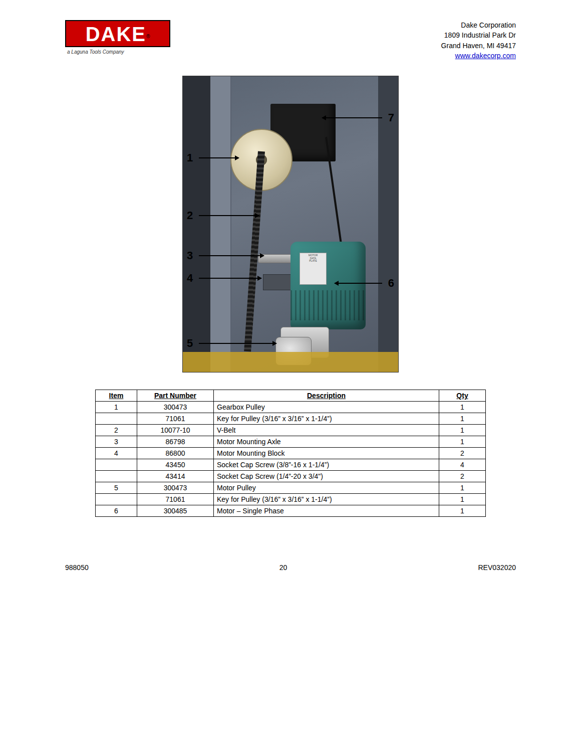DAKE®
a Laguna Tools Company
Dake Corporation
1809 Industrial Park Dr
Grand Haven, MI 49417
www.dakecorp.com
MOTOR
DATA
PLATE
1 2 3 4 5 6 7
| Item | Part Number | Description | Qty |
| --- | --- | --- | --- |
| 1 | 300473 | Gearbox Pulley | 1 |
| | 71061 | Key for Pulley (3/16” x 3/16” x 1-1/4”) | 1 |
| 2 | 10077-10 | V-Belt | 1 |
| 3 | 86798 | Motor Mounting Axle | 1 |
| 4 | 86800 | Motor Mounting Block | 2 |
| | 43450 | Socket Cap Screw (3/8”-16 x 1-1/4”) | 4 |
| | 43414 | Socket Cap Screw (1/4”-20 x 3/4") | 2 |
| 5 | 300473 | Motor Pulley | 1 |
| | 71061 | Key for Pulley (3/16” x 3/16” x 1-1/4”) | 1 |
| 6 | 300485 | Motor – Single Phase | 1 |
988050 20 REV032020